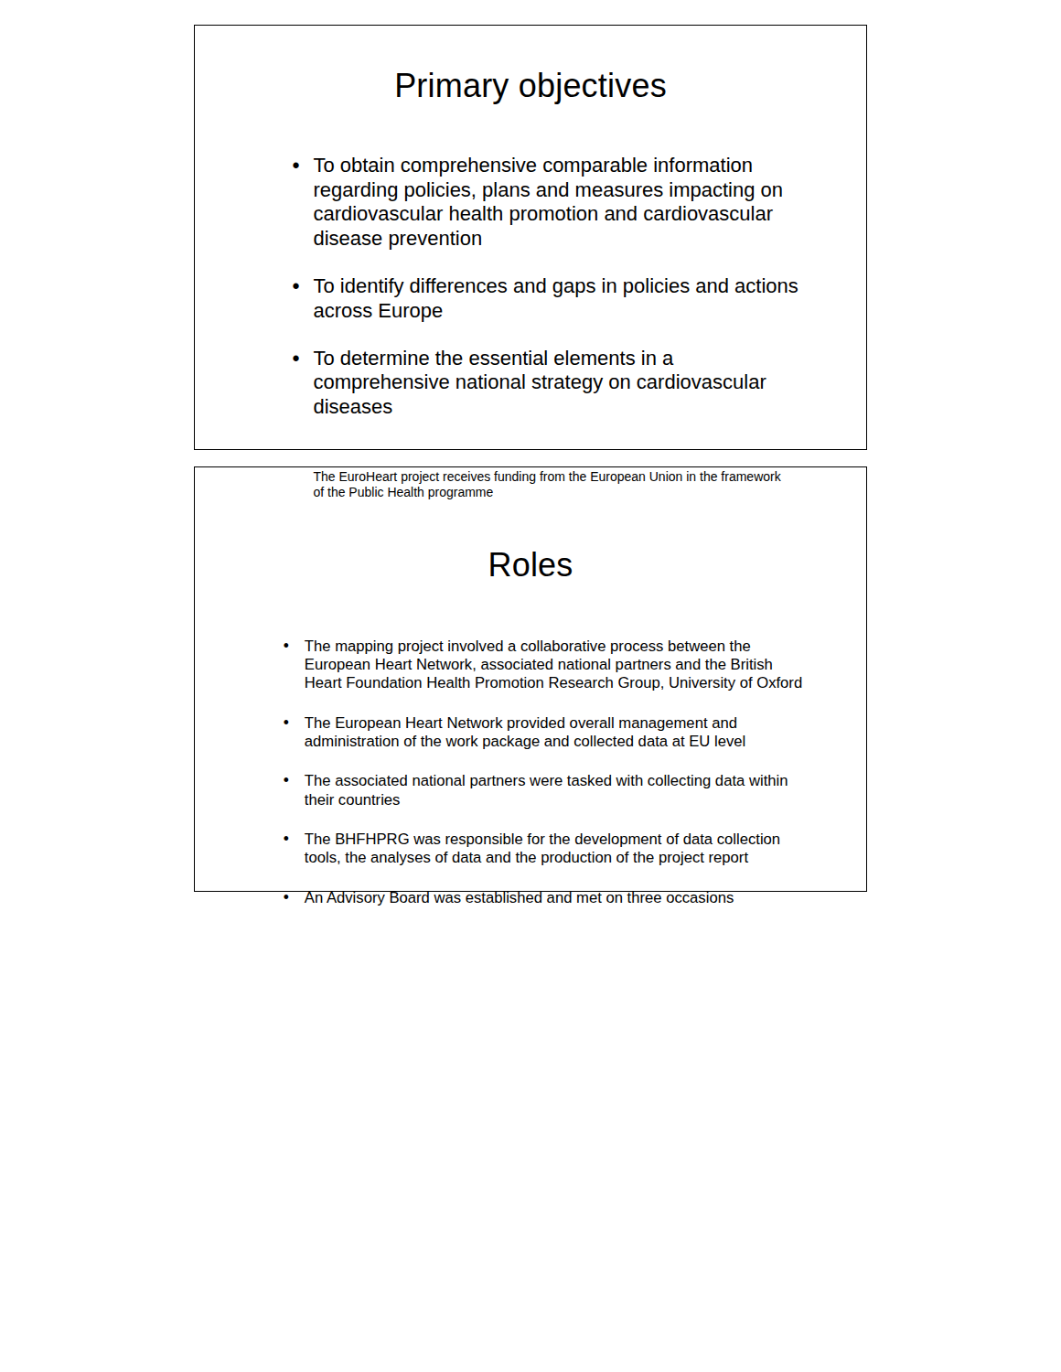Primary objectives
To obtain comprehensive comparable information regarding policies, plans and measures impacting on cardiovascular health promotion and cardiovascular disease prevention
To identify differences and gaps in policies and actions across Europe
To determine the essential elements in a comprehensive national strategy on cardiovascular diseases
The EuroHeart project receives funding from the European Union in the framework of the Public Health programme
Roles
The mapping project involved a collaborative process between the European Heart Network, associated national partners and the British Heart Foundation Health Promotion Research Group, University of Oxford
The European Heart Network provided overall management and administration of the work package and collected data at EU level
The associated national partners were tasked with collecting data within their countries
The BHFHPRG was responsible for the development of data collection tools, the analyses of data and the production of the project report
An Advisory Board was established and met on three occasions